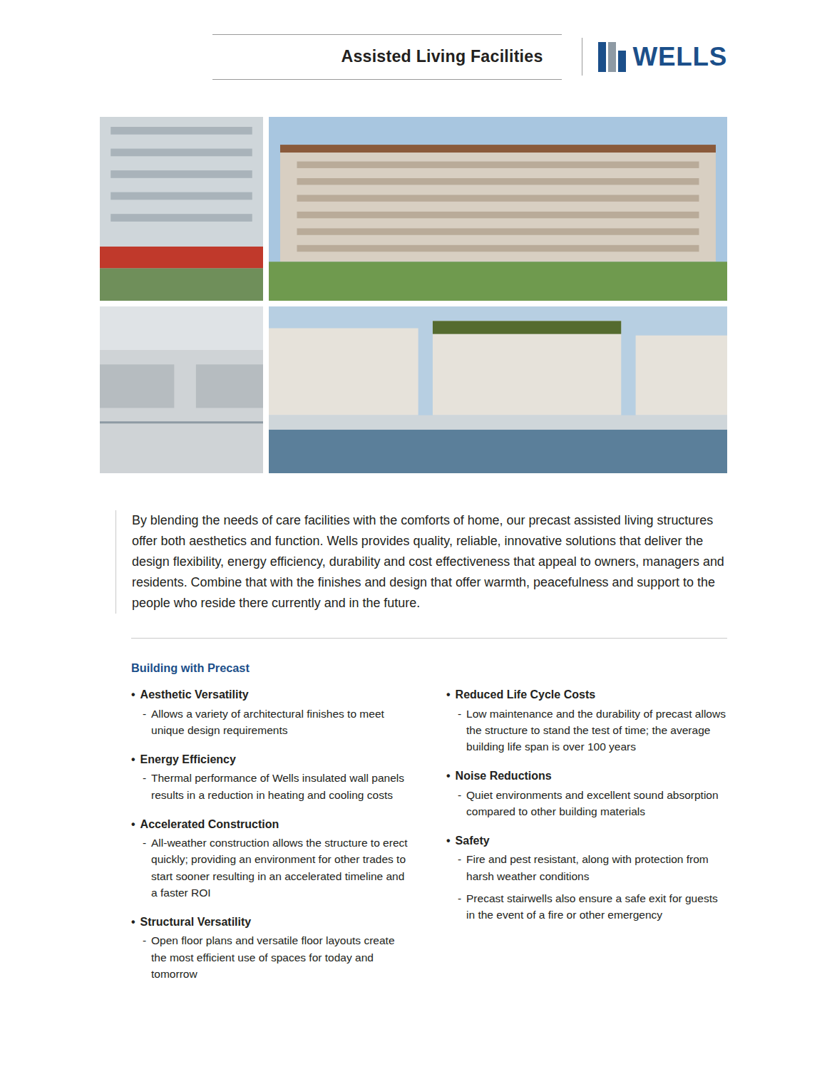Assisted Living Facilities
WELLS
By blending the needs of care facilities with the comforts of home, our precast assisted living structures offer both aesthetics and function. Wells provides quality, reliable, innovative solutions that deliver the design flexibility, energy efficiency, durability and cost effectiveness that appeal to owners, managers and residents. Combine that with the finishes and design that offer warmth, peacefulness and support to the people who reside there currently and in the future.
Building with Precast
Aesthetic Versatility
Allows a variety of architectural finishes to meet unique design requirements
Energy Efficiency
Thermal performance of Wells insulated wall panels results in a reduction in heating and cooling costs
Accelerated Construction
All-weather construction allows the structure to erect quickly; providing an environment for other trades to start sooner resulting in an accelerated timeline and a faster ROI
Structural Versatility
Open floor plans and versatile floor layouts create the most efficient use of spaces for today and tomorrow
Reduced Life Cycle Costs
Low maintenance and the durability of precast allows the structure to stand the test of time; the average building life span is over 100 years
Noise Reductions
Quiet environments and excellent sound absorption compared to other building materials
Safety
Fire and pest resistant, along with protection from harsh weather conditions
Precast stairwells also ensure a safe exit for guests in the event of a fire or other emergency